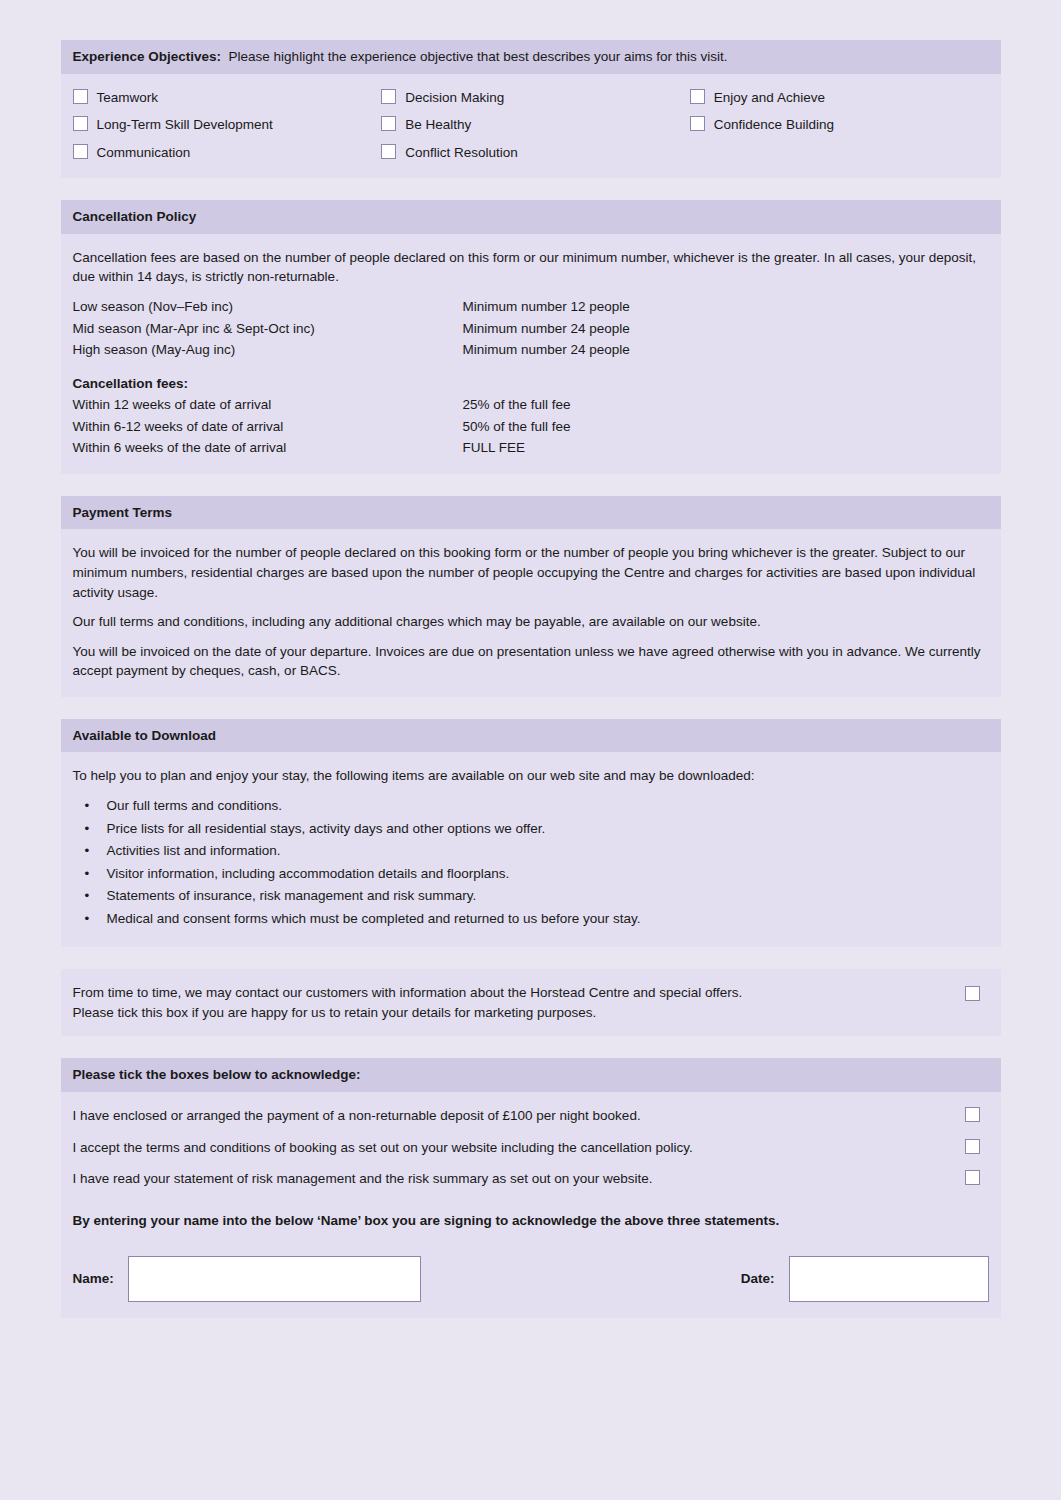Experience Objectives: Please highlight the experience objective that best describes your aims for this visit.
Teamwork
Decision Making
Enjoy and Achieve
Long-Term Skill Development
Be Healthy
Confidence Building
Communication
Conflict Resolution
Cancellation Policy
Cancellation fees are based on the number of people declared on this form or our minimum number, whichever is the greater. In all cases, your deposit, due within 14 days, is strictly non-returnable.
Low season (Nov–Feb inc)
Minimum number 12 people
Mid season (Mar-Apr inc & Sept-Oct inc)
Minimum number 24 people
High season (May-Aug inc)
Minimum number 24 people
Cancellation fees:
Within 12 weeks of date of arrival
25% of the full fee
Within 6-12 weeks of date of arrival
50% of the full fee
Within 6 weeks of the date of arrival
FULL FEE
Payment Terms
You will be invoiced for the number of people declared on this booking form or the number of people you bring whichever is the greater. Subject to our minimum numbers, residential charges are based upon the number of people occupying the Centre and charges for activities are based upon individual activity usage.
Our full terms and conditions, including any additional charges which may be payable, are available on our website.
You will be invoiced on the date of your departure. Invoices are due on presentation unless we have agreed otherwise with you in advance. We currently accept payment by cheques, cash, or BACS.
Available to Download
To help you to plan and enjoy your stay, the following items are available on our web site and may be downloaded:
Our full terms and conditions.
Price lists for all residential stays, activity days and other options we offer.
Activities list and information.
Visitor information, including accommodation details and floorplans.
Statements of insurance, risk management and risk summary.
Medical and consent forms which must be completed and returned to us before your stay.
From time to time, we may contact our customers with information about the Horstead Centre and special offers.
Please tick this box if you are happy for us to retain your details for marketing purposes.
Please tick the boxes below to acknowledge:
I have enclosed or arranged the payment of a non-returnable deposit of £100 per night booked.
I accept the terms and conditions of booking as set out on your website including the cancellation policy.
I have read your statement of risk management and the risk summary as set out on your website.
By entering your name into the below ‘Name’ box you are signing to acknowledge the above three statements.
Name:
Date: